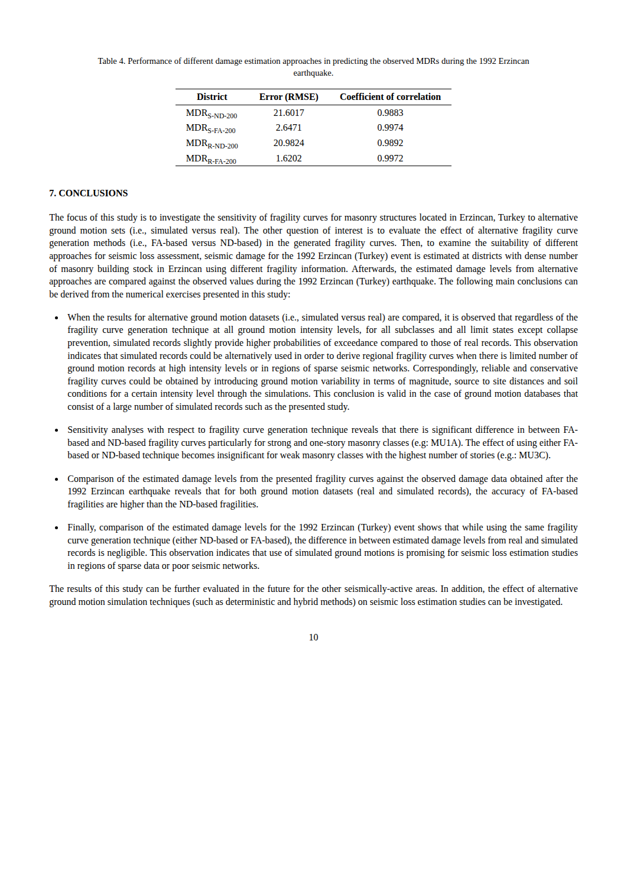Table 4. Performance of different damage estimation approaches in predicting the observed MDRs during the 1992 Erzincan earthquake.
| District | Error (RMSE) | Coefficient of correlation |
| --- | --- | --- |
| MDR S-ND-200 | 21.6017 | 0.9883 |
| MDR S-FA-200 | 2.6471 | 0.9974 |
| MDR R-ND-200 | 20.9824 | 0.9892 |
| MDR R-FA-200 | 1.6202 | 0.9972 |
7. CONCLUSIONS
The focus of this study is to investigate the sensitivity of fragility curves for masonry structures located in Erzincan, Turkey to alternative ground motion sets (i.e., simulated versus real). The other question of interest is to evaluate the effect of alternative fragility curve generation methods (i.e., FA-based versus ND-based) in the generated fragility curves. Then, to examine the suitability of different approaches for seismic loss assessment, seismic damage for the 1992 Erzincan (Turkey) event is estimated at districts with dense number of masonry building stock in Erzincan using different fragility information. Afterwards, the estimated damage levels from alternative approaches are compared against the observed values during the 1992 Erzincan (Turkey) earthquake. The following main conclusions can be derived from the numerical exercises presented in this study:
When the results for alternative ground motion datasets (i.e., simulated versus real) are compared, it is observed that regardless of the fragility curve generation technique at all ground motion intensity levels, for all subclasses and all limit states except collapse prevention, simulated records slightly provide higher probabilities of exceedance compared to those of real records. This observation indicates that simulated records could be alternatively used in order to derive regional fragility curves when there is limited number of ground motion records at high intensity levels or in regions of sparse seismic networks. Correspondingly, reliable and conservative fragility curves could be obtained by introducing ground motion variability in terms of magnitude, source to site distances and soil conditions for a certain intensity level through the simulations. This conclusion is valid in the case of ground motion databases that consist of a large number of simulated records such as the presented study.
Sensitivity analyses with respect to fragility curve generation technique reveals that there is significant difference in between FA-based and ND-based fragility curves particularly for strong and one-story masonry classes (e.g: MU1A). The effect of using either FA-based or ND-based technique becomes insignificant for weak masonry classes with the highest number of stories (e.g.: MU3C).
Comparison of the estimated damage levels from the presented fragility curves against the observed damage data obtained after the 1992 Erzincan earthquake reveals that for both ground motion datasets (real and simulated records), the accuracy of FA-based fragilities are higher than the ND-based fragilities.
Finally, comparison of the estimated damage levels for the 1992 Erzincan (Turkey) event shows that while using the same fragility curve generation technique (either ND-based or FA-based), the difference in between estimated damage levels from real and simulated records is negligible. This observation indicates that use of simulated ground motions is promising for seismic loss estimation studies in regions of sparse data or poor seismic networks.
The results of this study can be further evaluated in the future for the other seismically-active areas. In addition, the effect of alternative ground motion simulation techniques (such as deterministic and hybrid methods) on seismic loss estimation studies can be investigated.
10